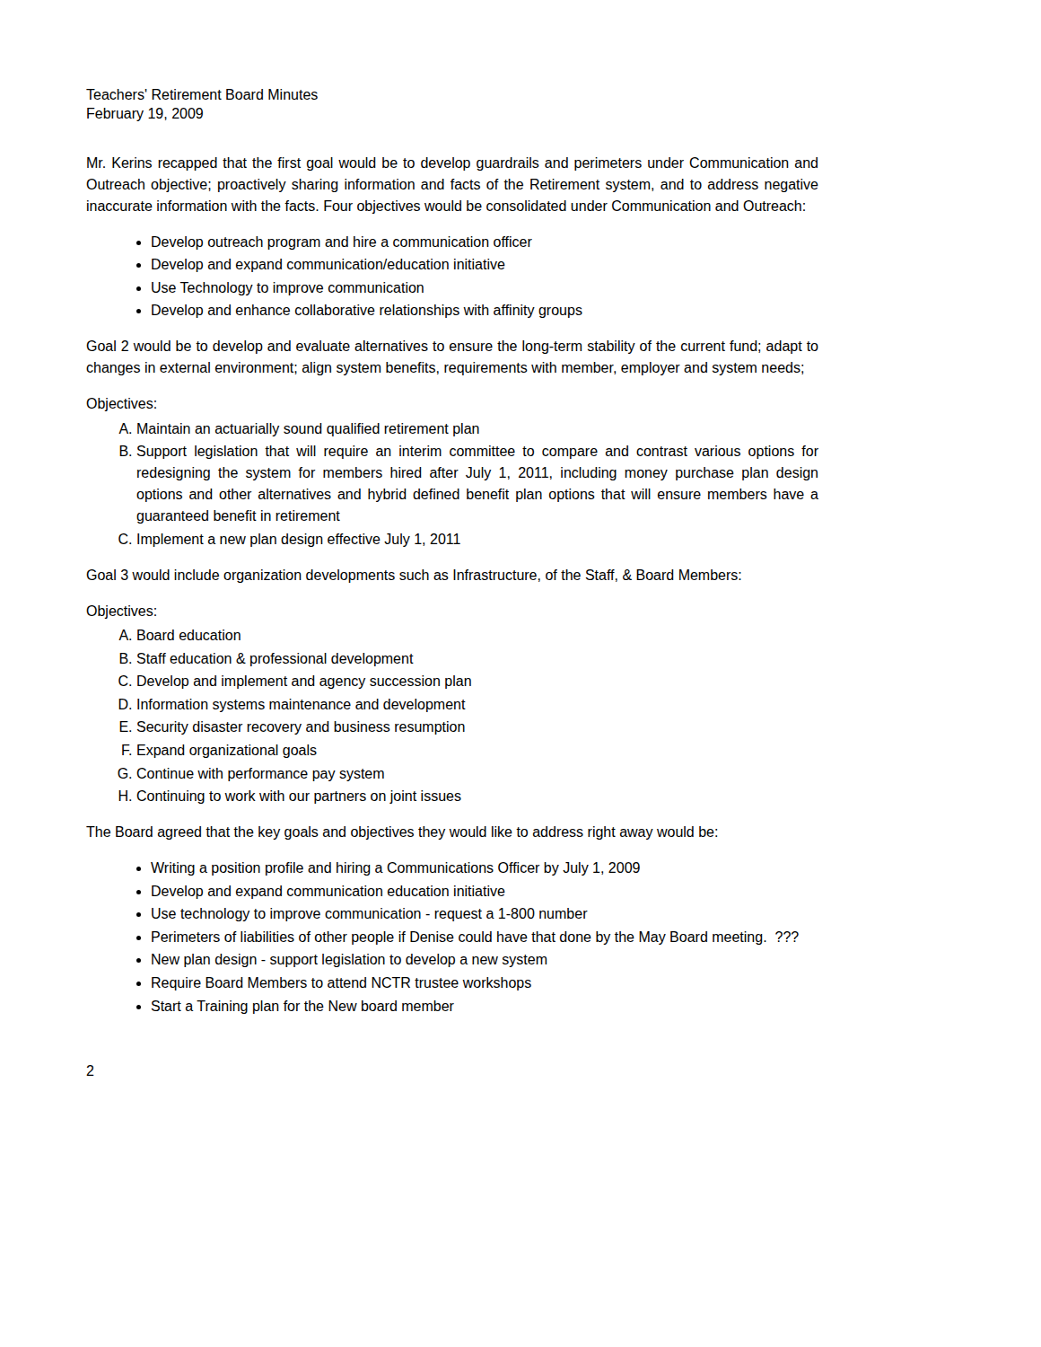Teachers' Retirement Board Minutes
February 19, 2009
Mr. Kerins recapped that the first goal would be to develop guardrails and perimeters under Communication and Outreach objective; proactively sharing information and facts of the Retirement system, and to address negative inaccurate information with the facts. Four objectives would be consolidated under Communication and Outreach:
Develop outreach program and hire a communication officer
Develop and expand communication/education initiative
Use Technology to improve communication
Develop and enhance collaborative relationships with affinity groups
Goal 2 would be to develop and evaluate alternatives to ensure the long-term stability of the current fund; adapt to changes in external environment; align system benefits, requirements with member, employer and system needs;
Objectives:
Maintain an actuarially sound qualified retirement plan
Support legislation that will require an interim committee to compare and contrast various options for redesigning the system for members hired after July 1, 2011, including money purchase plan design options and other alternatives and hybrid defined benefit plan options that will ensure members have a guaranteed benefit in retirement
Implement a new plan design effective July 1, 2011
Goal 3 would include organization developments such as Infrastructure, of the Staff, & Board Members:
Objectives:
Board education
Staff education & professional development
Develop and implement and agency succession plan
Information systems maintenance and development
Security disaster recovery and business resumption
Expand organizational goals
Continue with performance pay system
Continuing to work with our partners on joint issues
The Board agreed that the key goals and objectives they would like to address right away would be:
Writing a position profile and hiring a Communications Officer by July 1, 2009
Develop and expand communication education initiative
Use technology to improve communication - request a 1-800 number
Perimeters of liabilities of other people if Denise could have that done by the May Board meeting. ???
New plan design - support legislation to develop a new system
Require Board Members to attend NCTR trustee workshops
Start a Training plan for the New board member
2